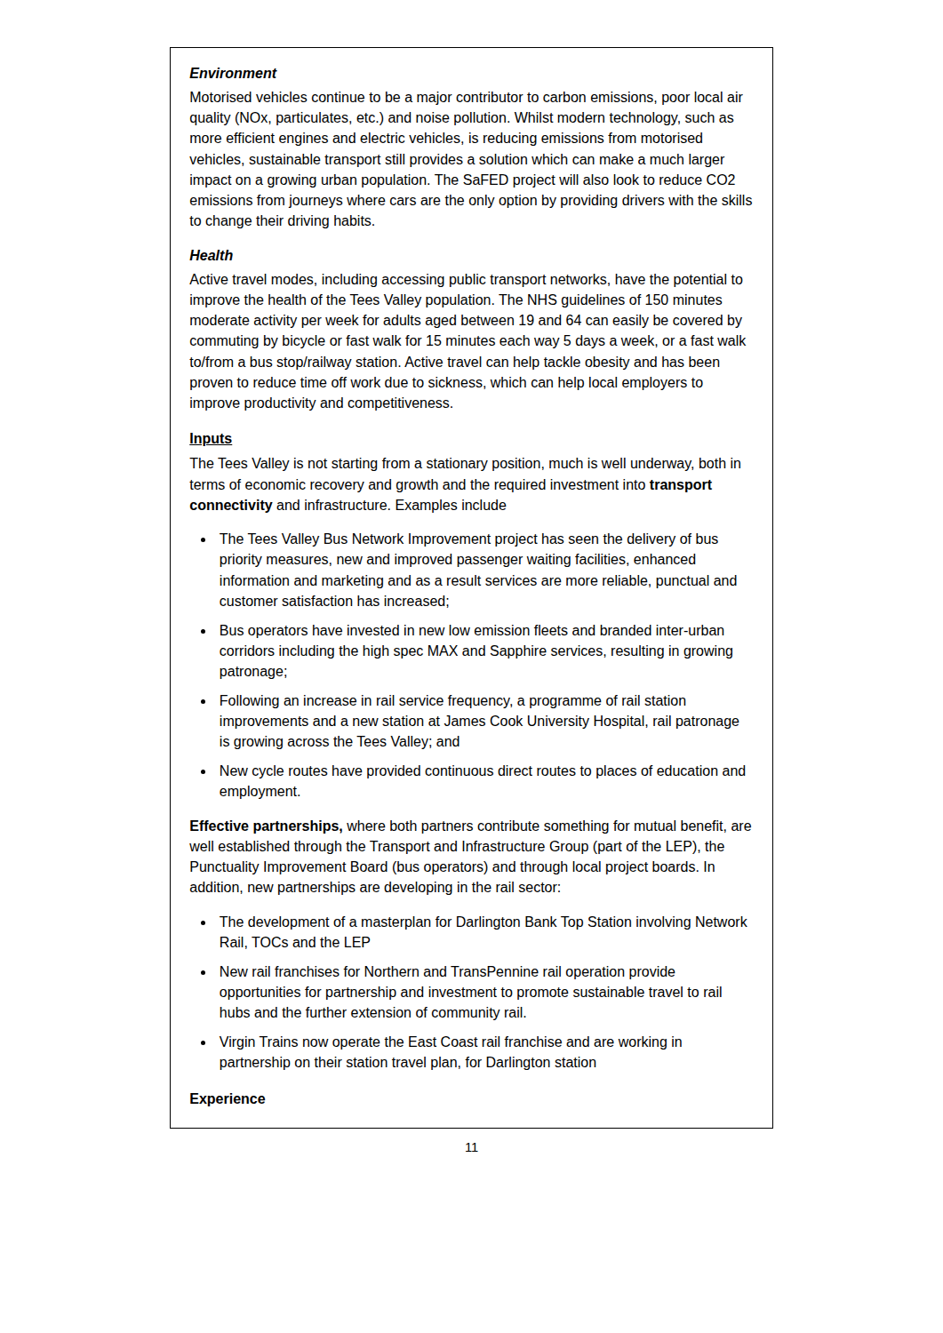Environment
Motorised vehicles continue to be a major contributor to carbon emissions, poor local air quality (NOx, particulates, etc.) and noise pollution. Whilst modern technology, such as more efficient engines and electric vehicles, is reducing emissions from motorised vehicles, sustainable transport still provides a solution which can make a much larger impact on a growing urban population. The SaFED project will also look to reduce CO2 emissions from journeys where cars are the only option by providing drivers with the skills to change their driving habits.
Health
Active travel modes, including accessing public transport networks, have the potential to improve the health of the Tees Valley population. The NHS guidelines of 150 minutes moderate activity per week for adults aged between 19 and 64 can easily be covered by commuting by bicycle or fast walk for 15 minutes each way 5 days a week, or a fast walk to/from a bus stop/railway station. Active travel can help tackle obesity and has been proven to reduce time off work due to sickness, which can help local employers to improve productivity and competitiveness.
Inputs
The Tees Valley is not starting from a stationary position, much is well underway, both in terms of economic recovery and growth and the required investment into transport connectivity and infrastructure. Examples include
The Tees Valley Bus Network Improvement project has seen the delivery of bus priority measures, new and improved passenger waiting facilities, enhanced information and marketing and as a result services are more reliable, punctual and customer satisfaction has increased;
Bus operators have invested in new low emission fleets and branded inter-urban corridors including the high spec MAX and Sapphire services, resulting in growing patronage;
Following an increase in rail service frequency, a programme of rail station improvements and a new station at James Cook University Hospital, rail patronage is growing across the Tees Valley; and
New cycle routes have provided continuous direct routes to places of education and employment.
Effective partnerships, where both partners contribute something for mutual benefit, are well established through the Transport and Infrastructure Group (part of the LEP), the Punctuality Improvement Board (bus operators) and through local project boards. In addition, new partnerships are developing in the rail sector:
The development of a masterplan for Darlington Bank Top Station involving Network Rail, TOCs and the LEP
New rail franchises for Northern and TransPennine rail operation provide opportunities for partnership and investment to promote sustainable travel to rail hubs and the further extension of community rail.
Virgin Trains now operate the East Coast rail franchise and are working in partnership on their station travel plan, for Darlington station
Experience
11